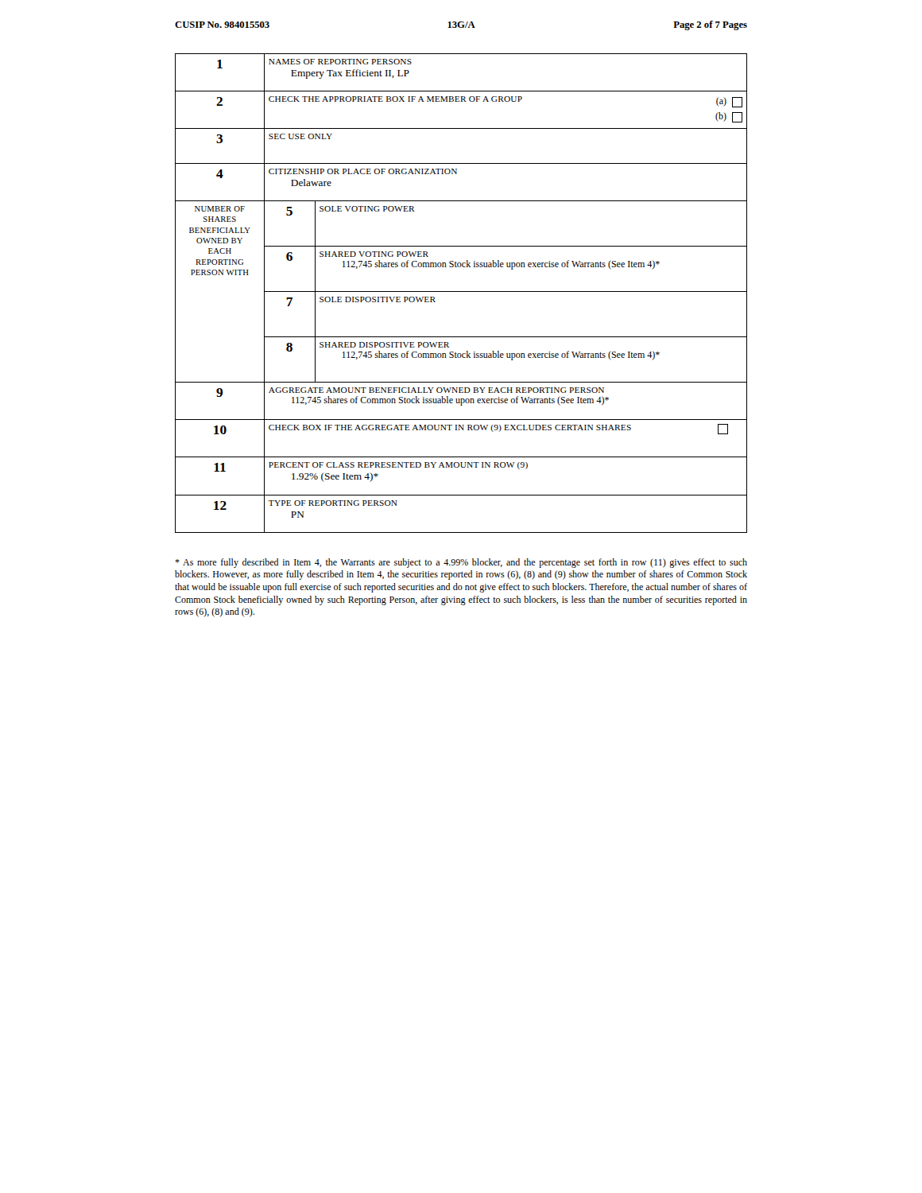CUSIP No. 984015503
13G/A
Page 2 of 7 Pages
| 1 | NAMES OF REPORTING PERSONS Empery Tax Efficient II, LP |
| 2 | CHECK THE APPROPRIATE BOX IF A MEMBER OF A GROUP (a) (b) |
| 3 | SEC USE ONLY |
| 4 | CITIZENSHIP OR PLACE OF ORGANIZATION Delaware |
| NUMBER OF SHARES BENEFICIALLY OWNED BY EACH REPORTING PERSON WITH | / 5 / SOLE VOTING POWER / / 6 / SHARED VOTING POWER 112,745 shares of Common Stock issuable upon exercise of Warrants (See Item 4)* / / 7 / SOLE DISPOSITIVE POWER / / 8 / SHARED DISPOSITIVE POWER 112,745 shares of Common Stock issuable upon exercise of Warrants (See Item 4)* / |
| 9 | AGGREGATE AMOUNT BENEFICIALLY OWNED BY EACH REPORTING PERSON 112,745 shares of Common Stock issuable upon exercise of Warrants (See Item 4)* |
| 10 | CHECK BOX IF THE AGGREGATE AMOUNT IN ROW (9) EXCLUDES CERTAIN SHARES |
| 11 | PERCENT OF CLASS REPRESENTED BY AMOUNT IN ROW (9) 1.92% (See Item 4)* |
| 12 | TYPE OF REPORTING PERSON PN |
* As more fully described in Item 4, the Warrants are subject to a 4.99% blocker, and the percentage set forth in row (11) gives effect to such blockers. However, as more fully described in Item 4, the securities reported in rows (6), (8) and (9) show the number of shares of Common Stock that would be issuable upon full exercise of such reported securities and do not give effect to such blockers. Therefore, the actual number of shares of Common Stock beneficially owned by such Reporting Person, after giving effect to such blockers, is less than the number of securities reported in rows (6), (8) and (9).